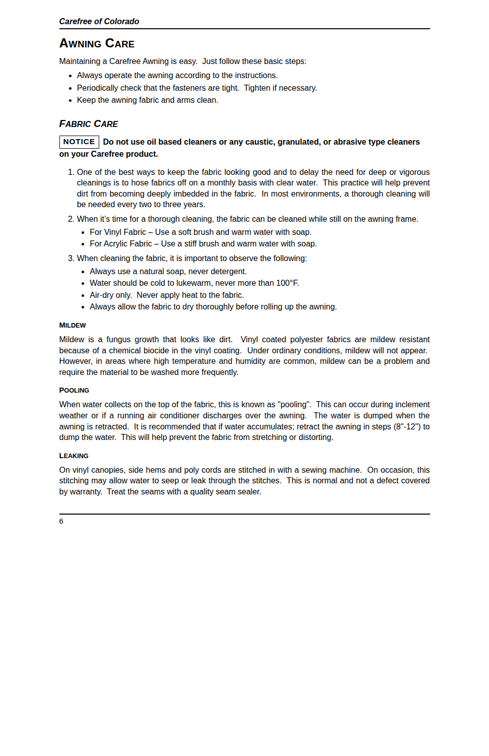Carefree of Colorado
AWNING CARE
Maintaining a Carefree Awning is easy. Just follow these basic steps:
Always operate the awning according to the instructions.
Periodically check that the fasteners are tight. Tighten if necessary.
Keep the awning fabric and arms clean.
FABRIC CARE
NOTICE Do not use oil based cleaners or any caustic, granulated, or abrasive type cleaners on your Carefree product.
One of the best ways to keep the fabric looking good and to delay the need for deep or vigorous cleanings is to hose fabrics off on a monthly basis with clear water. This practice will help prevent dirt from becoming deeply imbedded in the fabric. In most environments, a thorough cleaning will be needed every two to three years.
When it’s time for a thorough cleaning, the fabric can be cleaned while still on the awning frame.
For Vinyl Fabric – Use a soft brush and warm water with soap.
For Acrylic Fabric – Use a stiff brush and warm water with soap.
When cleaning the fabric, it is important to observe the following:
Always use a natural soap, never detergent.
Water should be cold to lukewarm, never more than 100°F.
Air-dry only. Never apply heat to the fabric.
Always allow the fabric to dry thoroughly before rolling up the awning.
MILDEW
Mildew is a fungus growth that looks like dirt. Vinyl coated polyester fabrics are mildew resistant because of a chemical biocide in the vinyl coating. Under ordinary conditions, mildew will not appear. However, in areas where high temperature and humidity are common, mildew can be a problem and require the material to be washed more frequently.
POOLING
When water collects on the top of the fabric, this is known as "pooling". This can occur during inclement weather or if a running air conditioner discharges over the awning. The water is dumped when the awning is retracted. It is recommended that if water accumulates; retract the awning in steps (8"-12") to dump the water. This will help prevent the fabric from stretching or distorting.
LEAKING
On vinyl canopies, side hems and poly cords are stitched in with a sewing machine. On occasion, this stitching may allow water to seep or leak through the stitches. This is normal and not a defect covered by warranty. Treat the seams with a quality seam sealer.
6